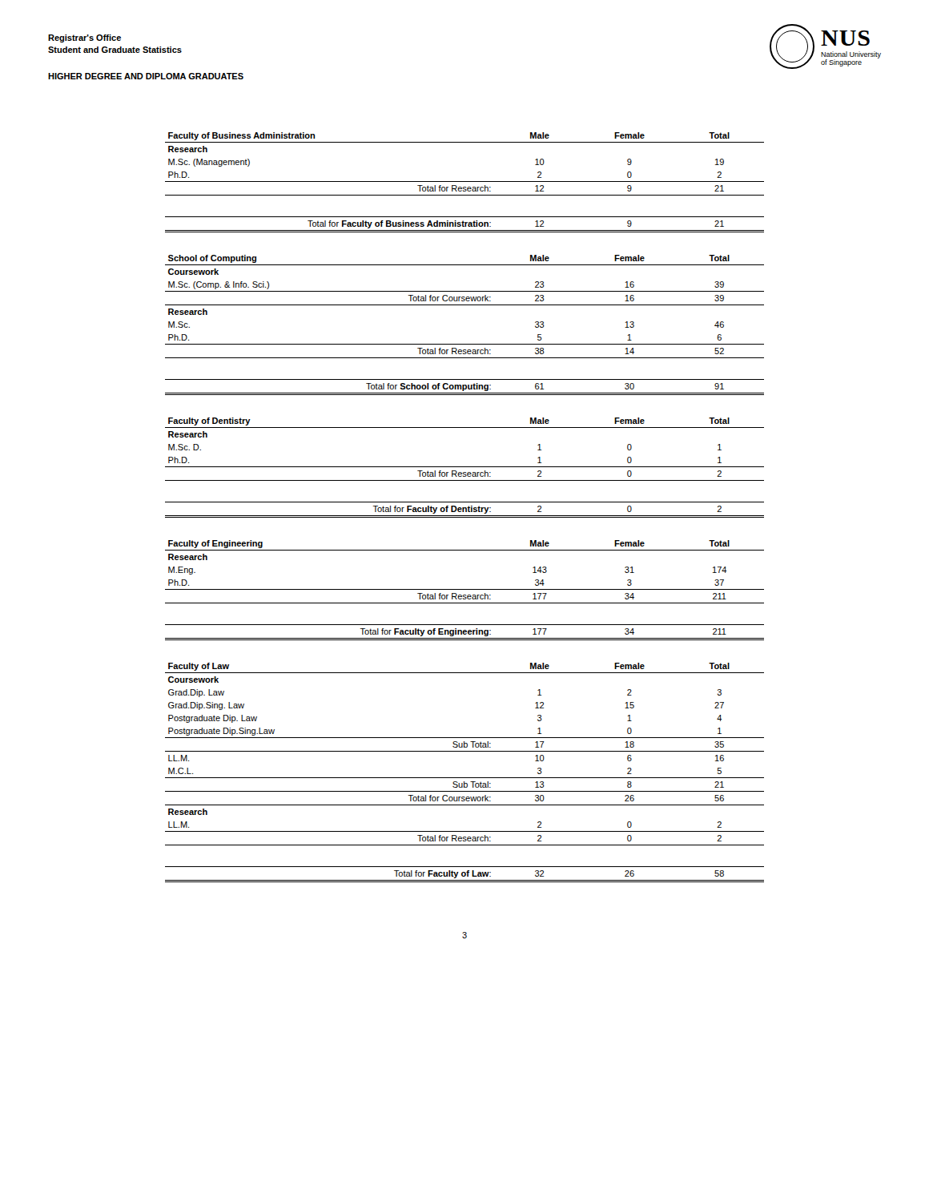Registrar's Office
Student and Graduate Statistics
HIGHER DEGREE AND DIPLOMA GRADUATES
NUS
National University
of Singapore
| Faculty of Business Administration | Male | Female | Total |
| Research | | | |
| M.Sc. (Management) | 10 | 9 | 19 |
| Ph.D. | 2 | 0 | 2 |
| Total for Research: | 12 | 9 | 21 |
| Total for Faculty of Business Administration : | 12 | 9 | 21 |
| School of Computing | Male | Female | Total |
| Coursework | | | |
| M.Sc. (Comp. & Info. Sci.) | 23 | 16 | 39 |
| Total for Coursework: | 23 | 16 | 39 |
| Research | | | |
| M.Sc. | 33 | 13 | 46 |
| Ph.D. | 5 | 1 | 6 |
| Total for Research: | 38 | 14 | 52 |
| Total for School of Computing : | 61 | 30 | 91 |
| Faculty of Dentistry | Male | Female | Total |
| Research | | | |
| M.Sc. D. | 1 | 0 | 1 |
| Ph.D. | 1 | 0 | 1 |
| Total for Research: | 2 | 0 | 2 |
| Total for Faculty of Dentistry : | 2 | 0 | 2 |
| Faculty of Engineering | Male | Female | Total |
| Research | | | |
| M.Eng. | 143 | 31 | 174 |
| Ph.D. | 34 | 3 | 37 |
| Total for Research: | 177 | 34 | 211 |
| Total for Faculty of Engineering : | 177 | 34 | 211 |
| Faculty of Law | Male | Female | Total |
| Coursework | | | |
| Grad.Dip. Law | 1 | 2 | 3 |
| Grad.Dip.Sing. Law | 12 | 15 | 27 |
| Postgraduate Dip. Law | 3 | 1 | 4 |
| Postgraduate Dip.Sing.Law | 1 | 0 | 1 |
| Sub Total: | 17 | 18 | 35 |
| LL.M. | 10 | 6 | 16 |
| M.C.L. | 3 | 2 | 5 |
| Sub Total: | 13 | 8 | 21 |
| Total for Coursework: | 30 | 26 | 56 |
| Research | | | |
| LL.M. | 2 | 0 | 2 |
| Total for Research: | 2 | 0 | 2 |
| Total for Faculty of Law : | 32 | 26 | 58 |
3